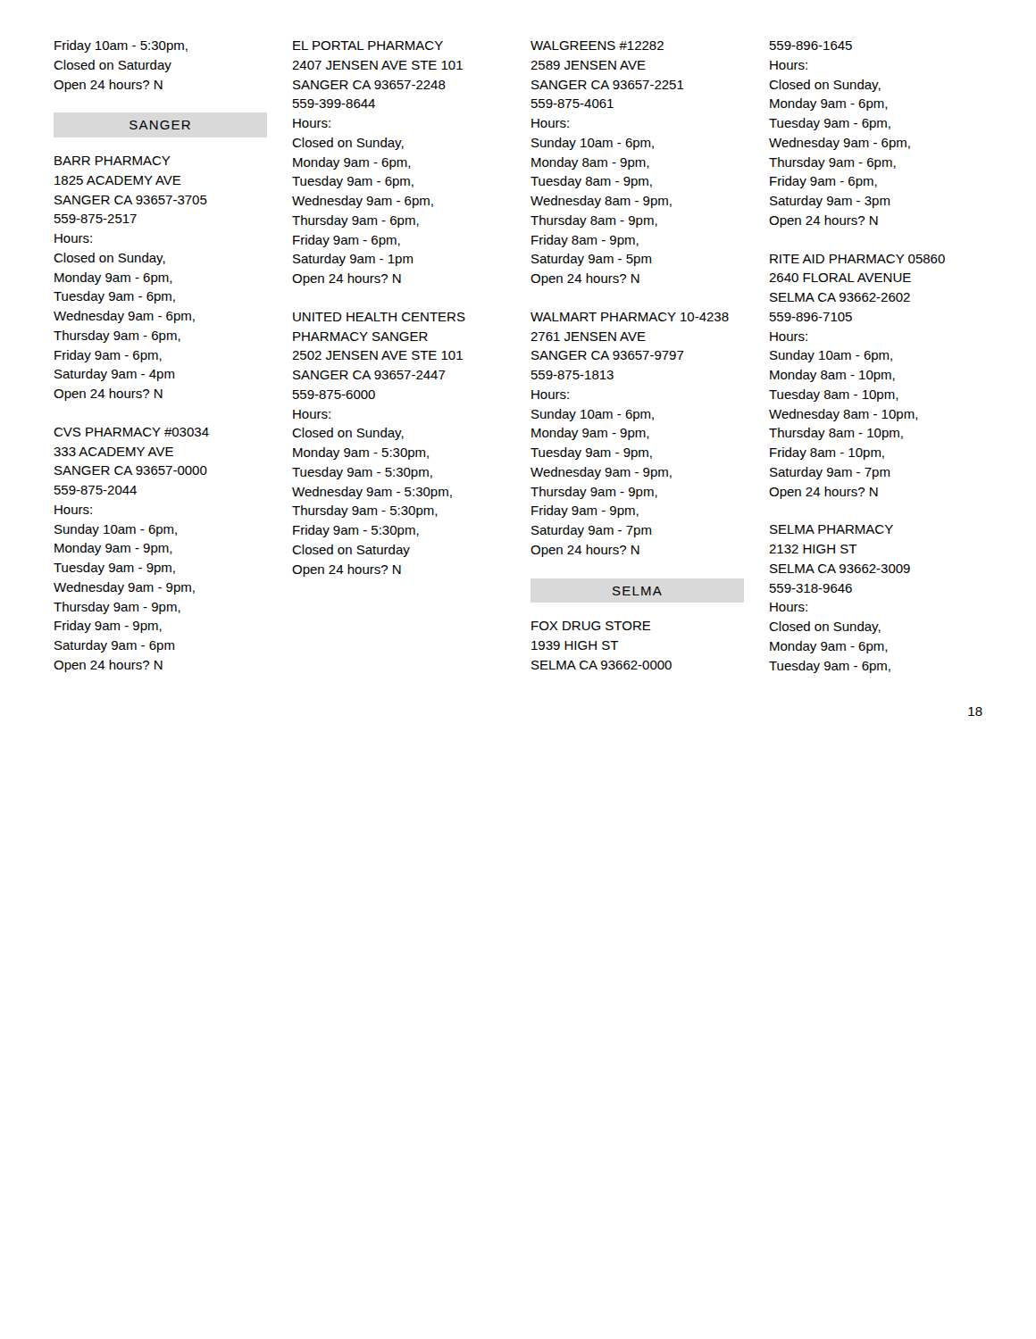Friday 10am - 5:30pm,
Closed on Saturday
Open 24 hours? N
SANGER
BARR PHARMACY
1825 ACADEMY AVE
SANGER CA 93657-3705
559-875-2517
Hours:
Closed on Sunday,
Monday 9am - 6pm,
Tuesday 9am - 6pm,
Wednesday 9am - 6pm,
Thursday 9am - 6pm,
Friday 9am - 6pm,
Saturday 9am - 4pm
Open 24 hours? N
CVS PHARMACY #03034
333 ACADEMY AVE
SANGER CA 93657-0000
559-875-2044
Hours:
Sunday 10am - 6pm,
Monday 9am - 9pm,
Tuesday 9am - 9pm,
Wednesday 9am - 9pm,
Thursday 9am - 9pm,
Friday 9am - 9pm,
Saturday 9am - 6pm
Open 24 hours? N
EL PORTAL PHARMACY
2407 JENSEN AVE STE 101
SANGER CA 93657-2248
559-399-8644
Hours:
Closed on Sunday,
Monday 9am - 6pm,
Tuesday 9am - 6pm,
Wednesday 9am - 6pm,
Thursday 9am - 6pm,
Friday 9am - 6pm,
Saturday 9am - 1pm
Open 24 hours? N
UNITED HEALTH CENTERS PHARMACY SANGER
2502 JENSEN AVE STE 101
SANGER CA 93657-2447
559-875-6000
Hours:
Closed on Sunday,
Monday 9am - 5:30pm,
Tuesday 9am - 5:30pm,
Wednesday 9am - 5:30pm,
Thursday 9am - 5:30pm,
Friday 9am - 5:30pm,
Closed on Saturday
Open 24 hours? N
WALGREENS #12282
2589 JENSEN AVE
SANGER CA 93657-2251
559-875-4061
Hours:
Sunday 10am - 6pm,
Monday 8am - 9pm,
Tuesday 8am - 9pm,
Wednesday 8am - 9pm,
Thursday 8am - 9pm,
Friday 8am - 9pm,
Saturday 9am - 5pm
Open 24 hours? N
WALMART PHARMACY 10-4238
2761 JENSEN AVE
SANGER CA 93657-9797
559-875-1813
Hours:
Sunday 10am - 6pm,
Monday 9am - 9pm,
Tuesday 9am - 9pm,
Wednesday 9am - 9pm,
Thursday 9am - 9pm,
Friday 9am - 9pm,
Saturday 9am - 7pm
Open 24 hours? N
SELMA
FOX DRUG STORE
1939 HIGH ST
SELMA CA 93662-0000
559-896-1645
Hours:
Closed on Sunday,
Monday 9am - 6pm,
Tuesday 9am - 6pm,
Wednesday 9am - 6pm,
Thursday 9am - 6pm,
Friday 9am - 6pm,
Saturday 9am - 3pm
Open 24 hours? N
RITE AID PHARMACY 05860
2640 FLORAL AVENUE
SELMA CA 93662-2602
559-896-7105
Hours:
Sunday 10am - 6pm,
Monday 8am - 10pm,
Tuesday 8am - 10pm,
Wednesday 8am - 10pm,
Thursday 8am - 10pm,
Friday 8am - 10pm,
Saturday 9am - 7pm
Open 24 hours? N
SELMA PHARMACY
2132 HIGH ST
SELMA CA 93662-3009
559-318-9646
Hours:
Closed on Sunday,
Monday 9am - 6pm,
Tuesday 9am - 6pm,
18